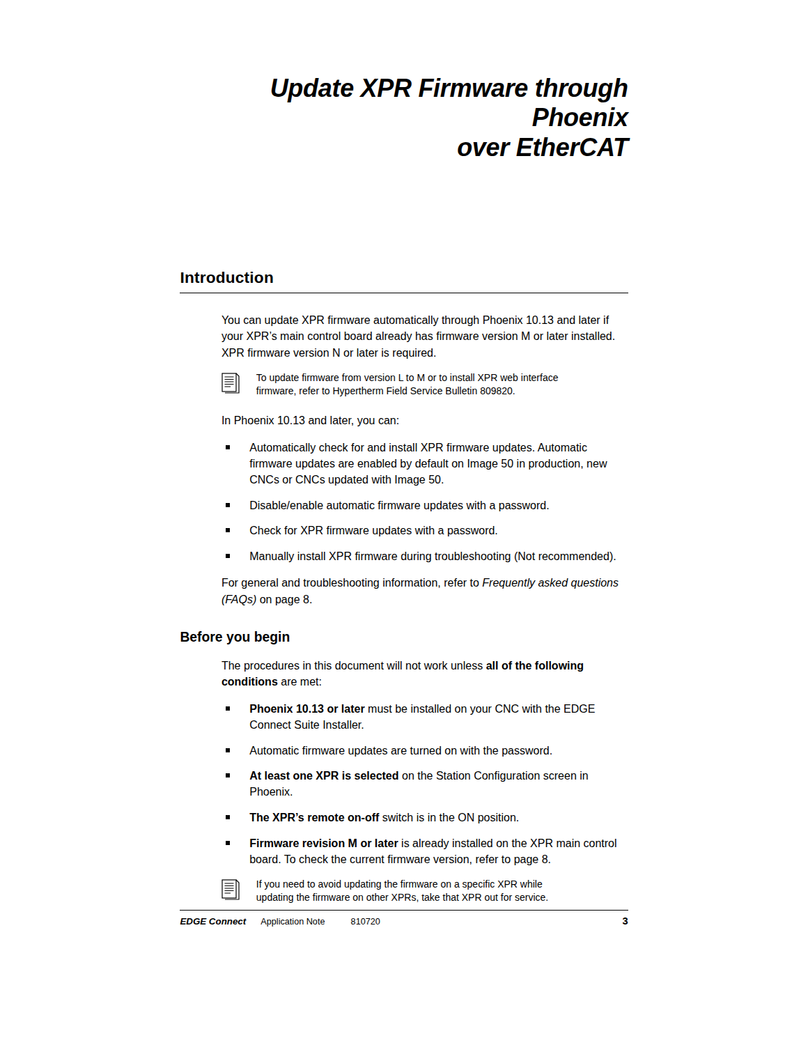Update XPR Firmware through Phoenix
over EtherCAT
Introduction
You can update XPR firmware automatically through Phoenix 10.13 and later if your XPR’s main control board already has firmware version M or later installed. XPR firmware version N or later is required.
To update firmware from version L to M or to install XPR web interface
firmware, refer to Hypertherm Field Service Bulletin 809820.
In Phoenix 10.13 and later, you can:
Automatically check for and install XPR firmware updates. Automatic firmware updates are enabled by default on Image 50 in production, new CNCs or CNCs updated with Image 50.
Disable/enable automatic firmware updates with a password.
Check for XPR firmware updates with a password.
Manually install XPR firmware during troubleshooting (Not recommended).
For general and troubleshooting information, refer to Frequently asked questions (FAQs) on page 8.
Before you begin
The procedures in this document will not work unless all of the following conditions are met:
Phoenix 10.13 or later must be installed on your CNC with the EDGE Connect Suite Installer.
Automatic firmware updates are turned on with the password.
At least one XPR is selected on the Station Configuration screen in Phoenix.
The XPR’s remote on-off switch is in the ON position.
Firmware revision M or later is already installed on the XPR main control board. To check the current firmware version, refer to page 8.
If you need to avoid updating the firmware on a specific XPR while
updating the firmware on other XPRs, take that XPR out for service.
EDGE Connect
Application Note 810720
3